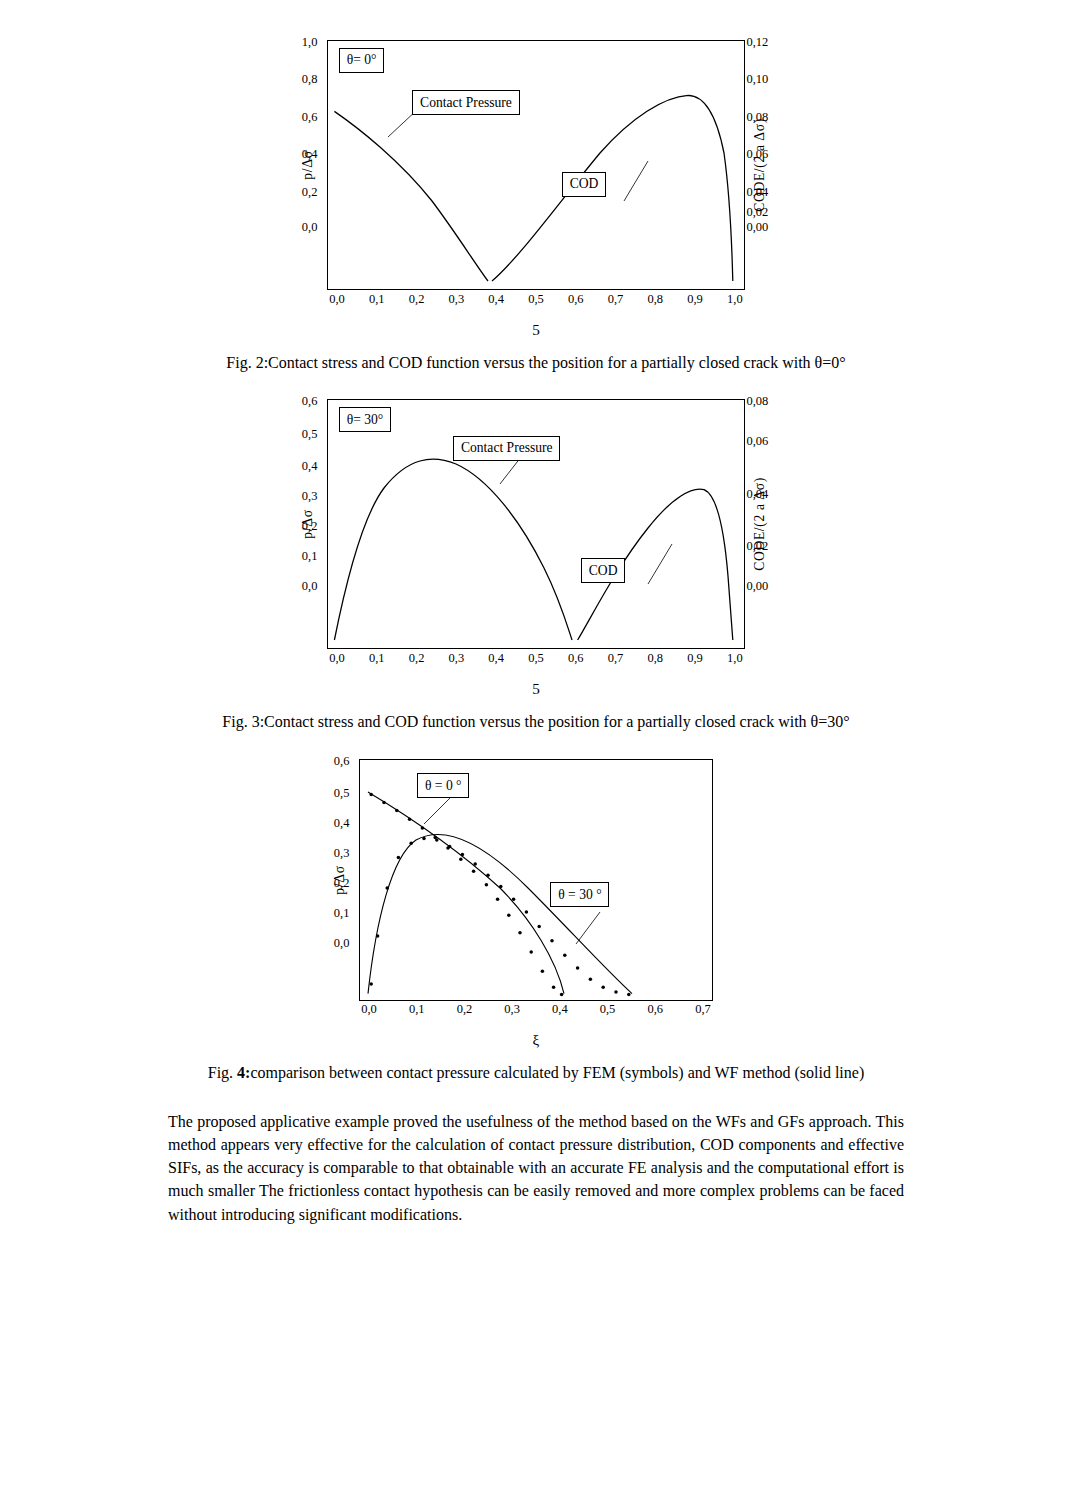p/Δσ CODE/(2 a Δσ)
1,0
0,8
0,6
0,4
0,2
0,0
0,12
0,10
0,08
0,06
0,04
0,02
0,00
θ= 0° Contact Pressure COD
0,00,10,20,30,40,50,60,70,80,91,0
5
Fig. 2:Contact stress and COD function versus the position for a partially closed crack with θ=0°
p/Δσ CODE/(2 a Δσ)
0,6
0,5
0,4
0,3
0,2
0,1
0,0
0,08
0,06
0,04
0,02
0,00
θ= 30° Contact Pressure COD
0,00,10,20,30,40,50,60,70,80,91,0
5
Fig. 3:Contact stress and COD function versus the position for a partially closed crack with θ=30°
p/Δσ
0,6
0,5
0,4
0,3
0,2
0,1
0,0
θ = 0 ° θ = 30 °
0,00,10,20,30,40,50,60,7
ξ
Fig. 4: comparison between contact pressure calculated by FEM (symbols) and WF method (solid line)
The proposed applicative example proved the usefulness of the method based on the WFs and GFs approach. This method appears very effective for the calculation of contact pressure distribution, COD components and effective SIFs, as the accuracy is comparable to that obtainable with an accurate FE analysis and the computational effort is much smaller The frictionless contact hypothesis can be easily removed and more complex problems can be faced without introducing significant modifications.